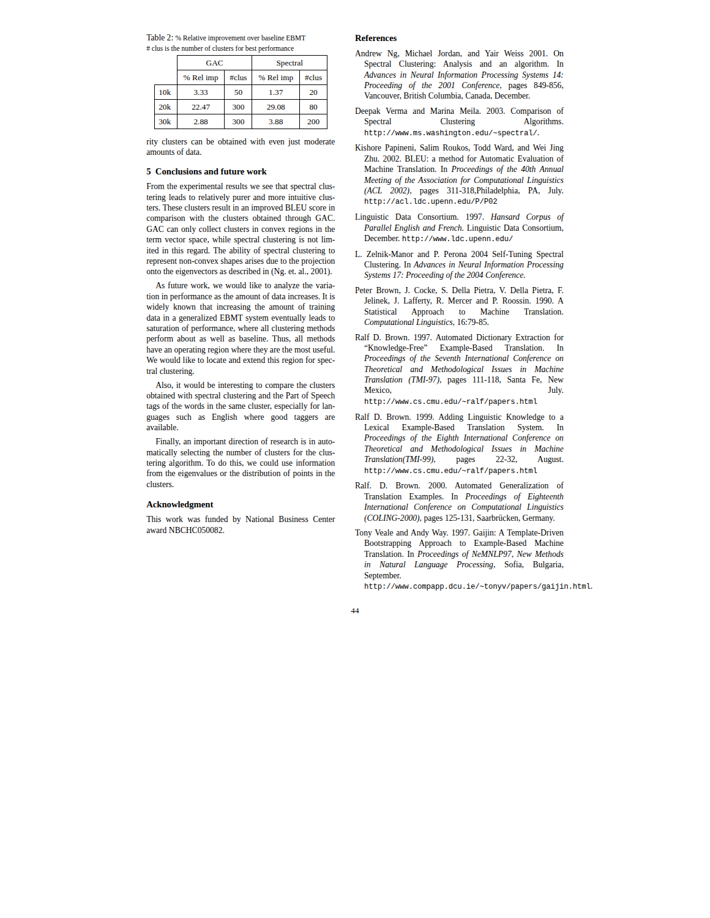Table 2: % Relative improvement over baseline EBMT
# clus is the number of clusters for best performance
| | GAC | Spectral |
| --- | --- | --- |
| | % Rel imp | #clus | % Rel imp | #clus |
| 10k | 3.33 | 50 | 1.37 | 20 |
| 20k | 22.47 | 300 | 29.08 | 80 |
| 30k | 2.88 | 300 | 3.88 | 200 |
rity clusters can be obtained with even just moderate amounts of data.
5 Conclusions and future work
From the experimental results we see that spectral clustering leads to relatively purer and more intuitive clusters. These clusters result in an improved BLEU score in comparison with the clusters obtained through GAC. GAC can only collect clusters in convex regions in the term vector space, while spectral clustering is not limited in this regard. The ability of spectral clustering to represent non-convex shapes arises due to the projection onto the eigenvectors as described in (Ng. et. al., 2001).
As future work, we would like to analyze the variation in performance as the amount of data increases. It is widely known that increasing the amount of training data in a generalized EBMT system eventually leads to saturation of performance, where all clustering methods perform about as well as baseline. Thus, all methods have an operating region where they are the most useful. We would like to locate and extend this region for spectral clustering.
Also, it would be interesting to compare the clusters obtained with spectral clustering and the Part of Speech tags of the words in the same cluster, especially for languages such as English where good taggers are available.
Finally, an important direction of research is in automatically selecting the number of clusters for the clustering algorithm. To do this, we could use information from the eigenvalues or the distribution of points in the clusters.
Acknowledgment
This work was funded by National Business Center award NBCHC050082.
References
Andrew Ng, Michael Jordan, and Yair Weiss 2001. On Spectral Clustering: Analysis and an algorithm. In Advances in Neural Information Processing Systems 14: Proceeding of the 2001 Conference, pages 849-856, Vancouver, British Columbia, Canada, December.
Deepak Verma and Marina Meila. 2003. Comparison of Spectral Clustering Algorithms. http://www.ms.washington.edu/~spectral/.
Kishore Papineni, Salim Roukos, Todd Ward, and Wei Jing Zhu. 2002. BLEU: a method for Automatic Evaluation of Machine Translation. In Proceedings of the 40th Annual Meeting of the Association for Computational Linguistics (ACL 2002), pages 311-318,Philadelphia, PA, July. http://acl.ldc.upenn.edu/P/P02
Linguistic Data Consortium. 1997. Hansard Corpus of Parallel English and French. Linguistic Data Consortium, December. http://www.ldc.upenn.edu/
L. Zelnik-Manor and P. Perona 2004 Self-Tuning Spectral Clustering. In Advances in Neural Information Processing Systems 17: Proceeding of the 2004 Conference.
Peter Brown, J. Cocke, S. Della Pietra, V. Della Pietra, F. Jelinek, J. Lafferty, R. Mercer and P. Roossin. 1990. A Statistical Approach to Machine Translation. Computational Linguistics, 16:79-85.
Ralf D. Brown. 1997. Automated Dictionary Extraction for “Knowledge-Free” Example-Based Translation. In Proceedings of the Seventh International Conference on Theoretical and Methodological Issues in Machine Translation (TMI-97), pages 111-118, Santa Fe, New Mexico, July. http://www.cs.cmu.edu/~ralf/papers.html
Ralf D. Brown. 1999. Adding Linguistic Knowledge to a Lexical Example-Based Translation System. In Proceedings of the Eighth International Conference on Theoretical and Methodological Issues in Machine Translation(TMI-99), pages 22-32, August. http://www.cs.cmu.edu/~ralf/papers.html
Ralf. D. Brown. 2000. Automated Generalization of Translation Examples. In Proceedings of Eighteenth International Conference on Computational Linguistics (COLING-2000), pages 125-131, Saarbrücken, Germany.
Tony Veale and Andy Way. 1997. Gaijin: A Template-Driven Bootstrapping Approach to Example-Based Machine Translation. In Proceedings of NeMNLP97, New Methods in Natural Language Processing, Sofia, Bulgaria, September. http://www.compapp.dcu.ie/~tonyv/papers/gaijin.html.
44